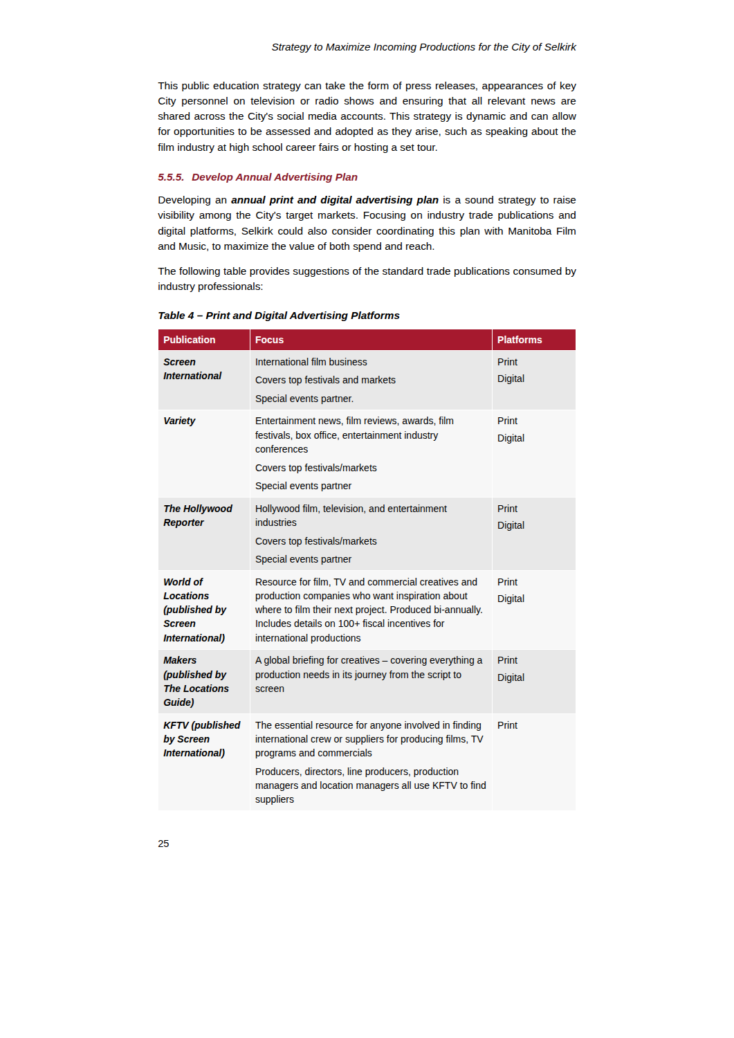Strategy to Maximize Incoming Productions for the City of Selkirk
This public education strategy can take the form of press releases, appearances of key City personnel on television or radio shows and ensuring that all relevant news are shared across the City's social media accounts. This strategy is dynamic and can allow for opportunities to be assessed and adopted as they arise, such as speaking about the film industry at high school career fairs or hosting a set tour.
5.5.5. Develop Annual Advertising Plan
Developing an annual print and digital advertising plan is a sound strategy to raise visibility among the City's target markets. Focusing on industry trade publications and digital platforms, Selkirk could also consider coordinating this plan with Manitoba Film and Music, to maximize the value of both spend and reach.
The following table provides suggestions of the standard trade publications consumed by industry professionals:
Table 4 – Print and Digital Advertising Platforms
| Publication | Focus | Platforms |
| --- | --- | --- |
| Screen International | International film business Covers top festivals and markets Special events partner. | Print Digital |
| Variety | Entertainment news, film reviews, awards, film festivals, box office, entertainment industry conferences Covers top festivals/markets Special events partner | Print Digital |
| The Hollywood Reporter | Hollywood film, television, and entertainment industries Covers top festivals/markets Special events partner | Print Digital |
| World of Locations (published by Screen International) | Resource for film, TV and commercial creatives and production companies who want inspiration about where to film their next project. Produced bi-annually. Includes details on 100+ fiscal incentives for international productions | Print Digital |
| Makers (published by The Locations Guide) | A global briefing for creatives – covering everything a production needs in its journey from the script to screen | Print Digital |
| KFTV (published by Screen International) | The essential resource for anyone involved in finding international crew or suppliers for producing films, TV programs and commercials Producers, directors, line producers, production managers and location managers all use KFTV to find suppliers | Print |
25